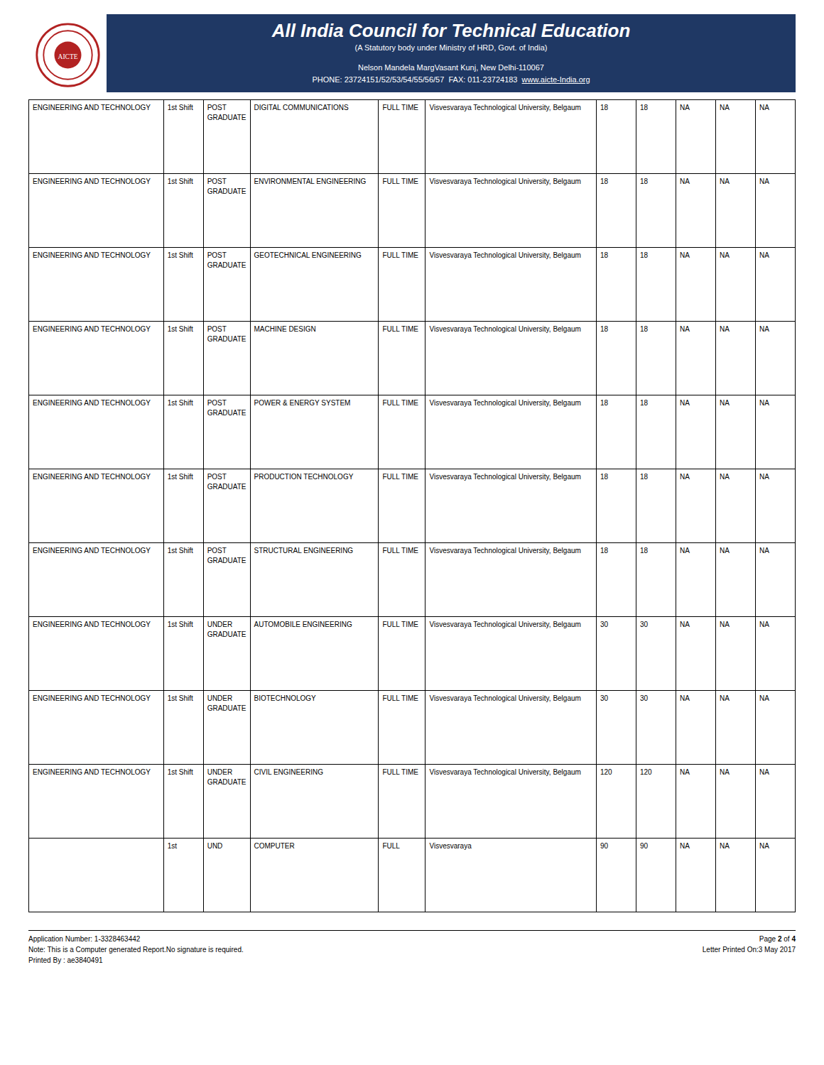All India Council for Technical Education
(A Statutory body under Ministry of HRD, Govt. of India)
Nelson Mandela MargVasant Kunj, New Delhi-110067
PHONE: 23724151/52/53/54/55/56/57 FAX: 011-23724183 www.aicte-India.org
| ENGINEERING AND TECHNOLOGY | 1st Shift | POST GRADUATE | DIGITAL COMMUNICATIONS | FULL TIME | Visvesvaraya Technological University, Belgaum | 18 | 18 | NA | NA | NA |
| ENGINEERING AND TECHNOLOGY | 1st Shift | POST GRADUATE | ENVIRONMENTAL ENGINEERING | FULL TIME | Visvesvaraya Technological University, Belgaum | 18 | 18 | NA | NA | NA |
| ENGINEERING AND TECHNOLOGY | 1st Shift | POST GRADUATE | GEOTECHNICAL ENGINEERING | FULL TIME | Visvesvaraya Technological University, Belgaum | 18 | 18 | NA | NA | NA |
| ENGINEERING AND TECHNOLOGY | 1st Shift | POST GRADUATE | MACHINE DESIGN | FULL TIME | Visvesvaraya Technological University, Belgaum | 18 | 18 | NA | NA | NA |
| ENGINEERING AND TECHNOLOGY | 1st Shift | POST GRADUATE | POWER & ENERGY SYSTEM | FULL TIME | Visvesvaraya Technological University, Belgaum | 18 | 18 | NA | NA | NA |
| ENGINEERING AND TECHNOLOGY | 1st Shift | POST GRADUATE | PRODUCTION TECHNOLOGY | FULL TIME | Visvesvaraya Technological University, Belgaum | 18 | 18 | NA | NA | NA |
| ENGINEERING AND TECHNOLOGY | 1st Shift | POST GRADUATE | STRUCTURAL ENGINEERING | FULL TIME | Visvesvaraya Technological University, Belgaum | 18 | 18 | NA | NA | NA |
| ENGINEERING AND TECHNOLOGY | 1st Shift | UNDER GRADUATE | AUTOMOBILE ENGINEERING | FULL TIME | Visvesvaraya Technological University, Belgaum | 30 | 30 | NA | NA | NA |
| ENGINEERING AND TECHNOLOGY | 1st Shift | UNDER GRADUATE | BIOTECHNOLOGY | FULL TIME | Visvesvaraya Technological University, Belgaum | 30 | 30 | NA | NA | NA |
| ENGINEERING AND TECHNOLOGY | 1st Shift | UNDER GRADUATE | CIVIL ENGINEERING | FULL TIME | Visvesvaraya Technological University, Belgaum | 120 | 120 | NA | NA | NA |
| | 1st | UND | COMPUTER | FULL | Visvesvaraya | 90 | 90 | NA | NA | NA |
Application Number: 1-3328463442
Note: This is a Computer generated Report.No signature is required.
Printed By : ae3840491
Page 2 of 4
Letter Printed On:3 May 2017